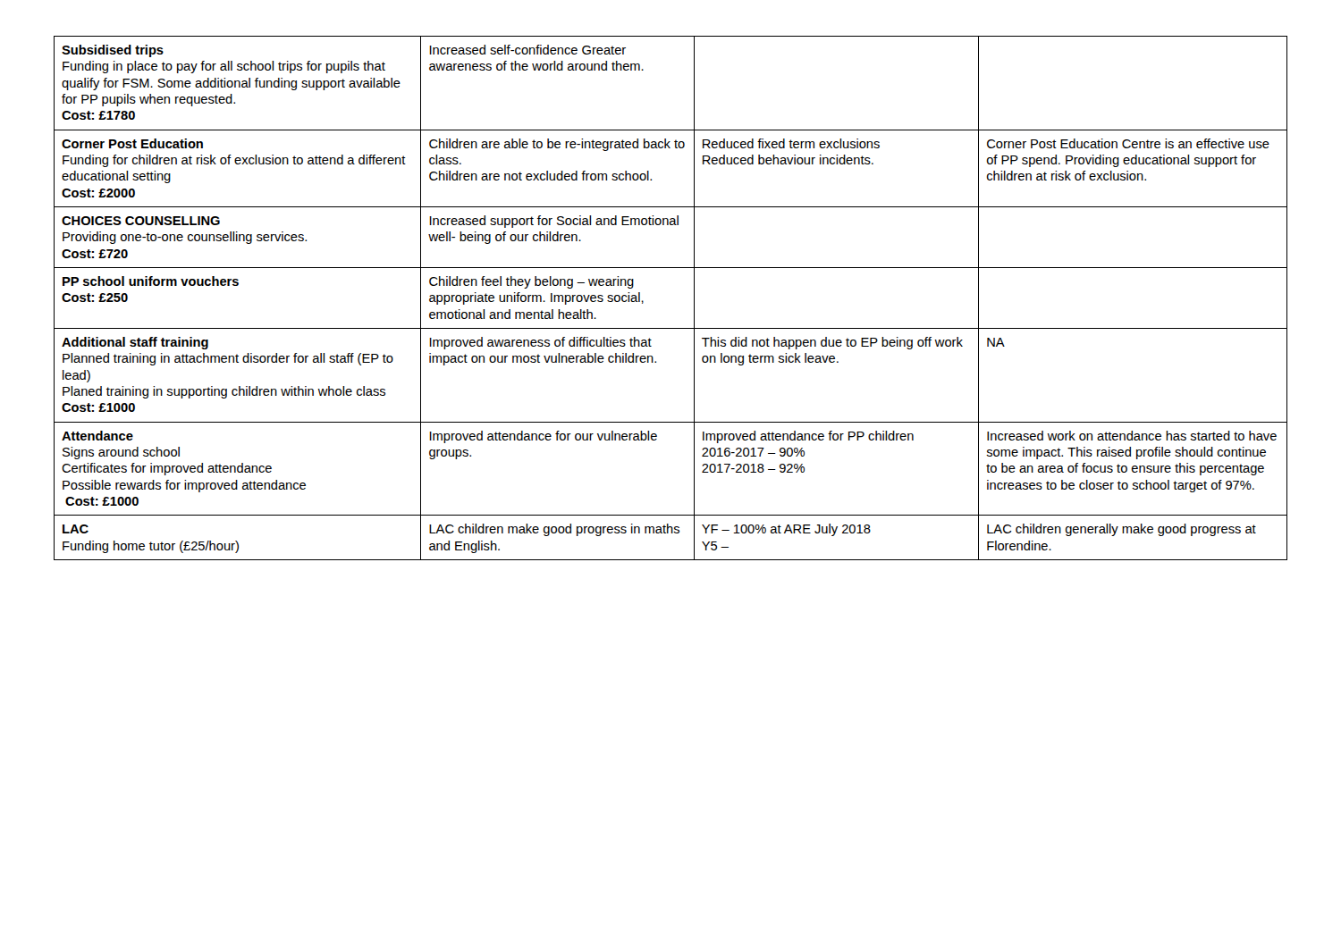| Subsidised trips Funding in place to pay for all school trips for pupils that qualify for FSM. Some additional funding support available for PP pupils when requested. Cost: £1780 | Increased self-confidence Greater awareness of the world around them. | | |
| Corner Post Education Funding for children at risk of exclusion to attend a different educational setting Cost: £2000 | Children are able to be re-integrated back to class. Children are not excluded from school. | Reduced fixed term exclusions Reduced behaviour incidents. | Corner Post Education Centre is an effective use of PP spend. Providing educational support for children at risk of exclusion. |
| CHOICES COUNSELLING Providing one-to-one counselling services. Cost: £720 | Increased support for Social and Emotional well- being of our children. | | |
| PP school uniform vouchers Cost: £250 | Children feel they belong – wearing appropriate uniform. Improves social, emotional and mental health. | | |
| Additional staff training Planned training in attachment disorder for all staff (EP to lead) Planed training in supporting children within whole class Cost: £1000 | Improved awareness of difficulties that impact on our most vulnerable children. | This did not happen due to EP being off work on long term sick leave. | NA |
| Attendance Signs around school Certificates for improved attendance Possible rewards for improved attendance Cost: £1000 | Improved attendance for our vulnerable groups. | Improved attendance for PP children 2016-2017 – 90% 2017-2018 – 92% | Increased work on attendance has started to have some impact. This raised profile should continue to be an area of focus to ensure this percentage increases to be closer to school target of 97%. |
| LAC Funding home tutor (£25/hour) | LAC children make good progress in maths and English. | YF – 100% at ARE July 2018 Y5 – | LAC children generally make good progress at Florendine. |